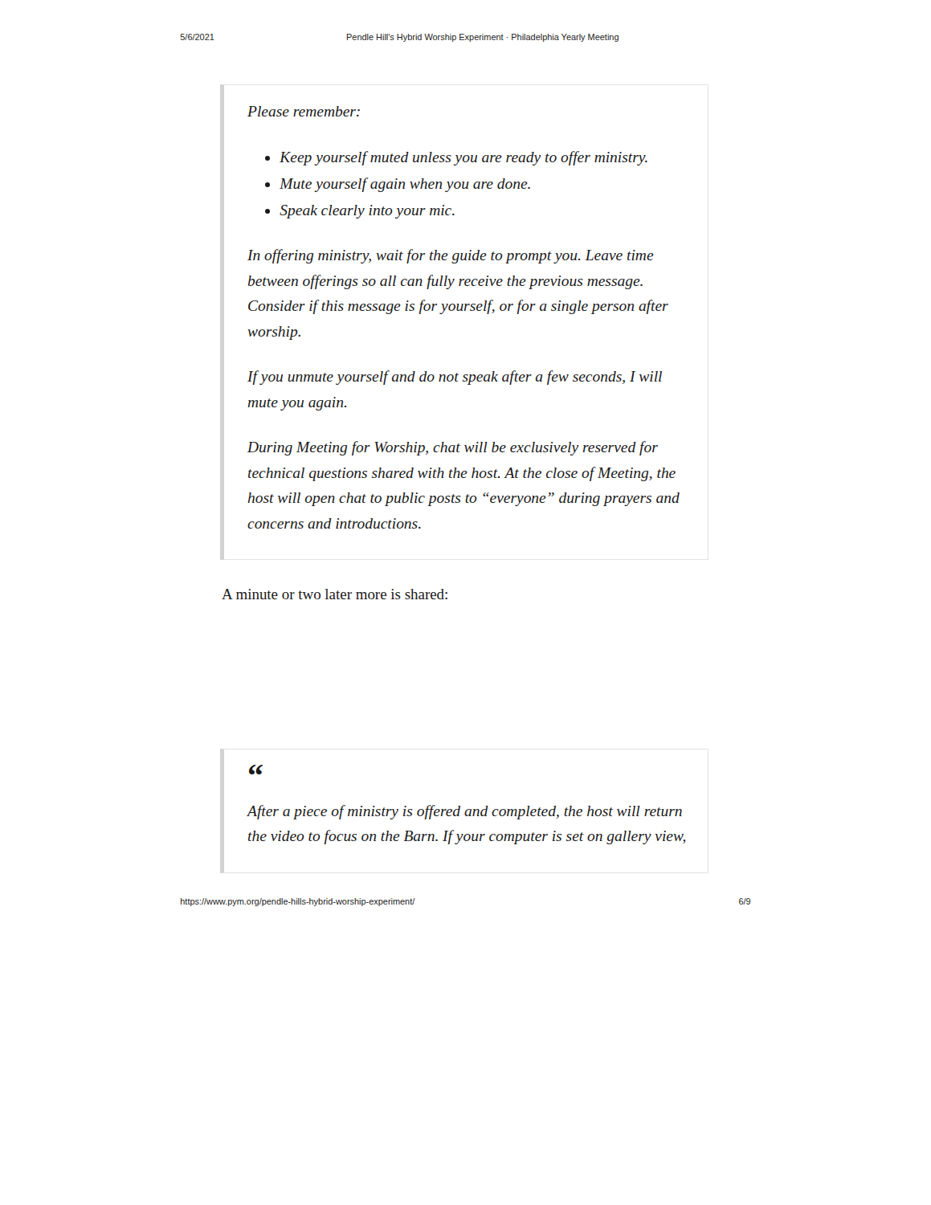5/6/2021 Pendle Hill's Hybrid Worship Experiment · Philadelphia Yearly Meeting
Please remember:
Keep yourself muted unless you are ready to offer ministry.
Mute yourself again when you are done.
Speak clearly into your mic.
In offering ministry, wait for the guide to prompt you. Leave time between offerings so all can fully receive the previous message. Consider if this message is for yourself, or for a single person after worship.
If you unmute yourself and do not speak after a few seconds, I will mute you again.
During Meeting for Worship, chat will be exclusively reserved for technical questions shared with the host. At the close of Meeting, the host will open chat to public posts to “everyone” during prayers and concerns and introductions.
A minute or two later more is shared:
“
After a piece of ministry is offered and completed, the host will return the video to focus on the Barn. If your computer is set on gallery view,
https://www.pym.org/pendle-hills-hybrid-worship-experiment/ 6/9